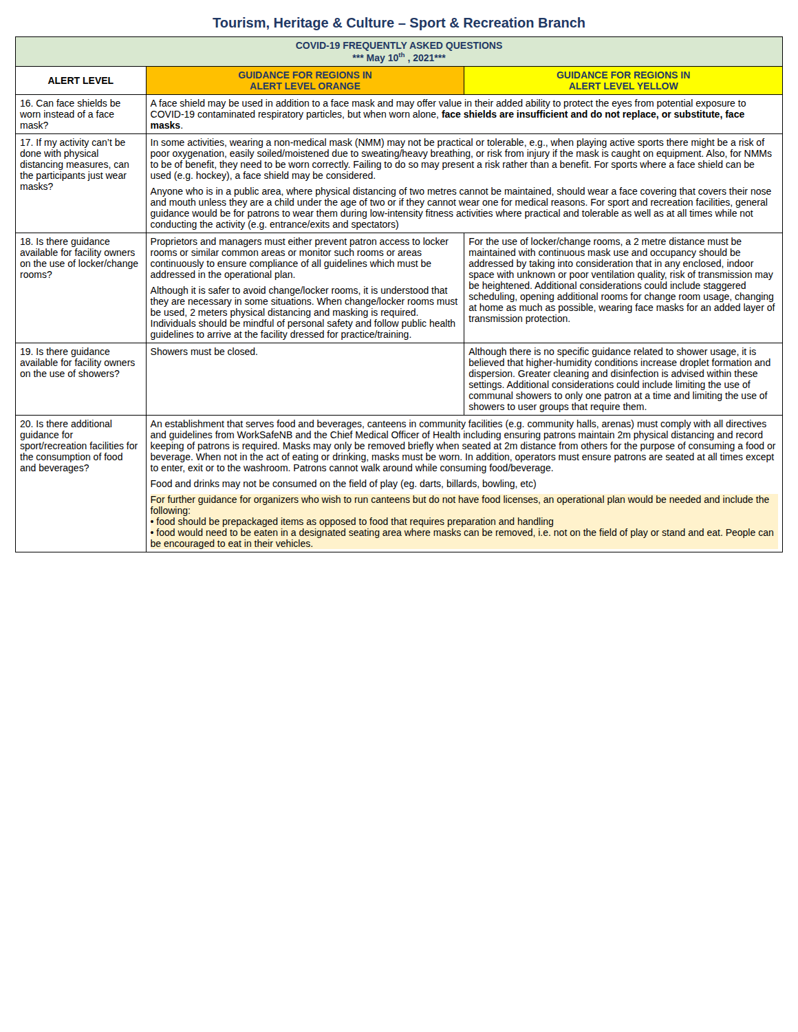Tourism, Heritage & Culture – Sport & Recreation Branch
| COVID-19 FREQUENTLY ASKED QUESTIONS *** May 10 th , 2021*** |
| ALERT LEVEL | GUIDANCE FOR REGIONS IN ALERT LEVEL ORANGE | GUIDANCE FOR REGIONS IN ALERT LEVEL YELLOW |
| 16. Can face shields be worn instead of a face mask? | A face shield may be used in addition to a face mask and may offer value in their added ability to protect the eyes from potential exposure to COVID-19 contaminated respiratory particles, but when worn alone, face shields are insufficient and do not replace, or substitute, face masks . |
| 17. If my activity can’t be done with physical distancing measures, can the participants just wear masks? | In some activities, wearing a non-medical mask (NMM) may not be practical or tolerable, e.g., when playing active sports there might be a risk of poor oxygenation, easily soiled/moistened due to sweating/heavy breathing, or risk from injury if the mask is caught on equipment. Also, for NMMs to be of benefit, they need to be worn correctly. Failing to do so may present a risk rather than a benefit. For sports where a face shield can be used (e.g. hockey), a face shield may be considered. Anyone who is in a public area, where physical distancing of two metres cannot be maintained, should wear a face covering that covers their nose and mouth unless they are a child under the age of two or if they cannot wear one for medical reasons. For sport and recreation facilities, general guidance would be for patrons to wear them during low-intensity fitness activities where practical and tolerable as well as at all times while not conducting the activity (e.g. entrance/exits and spectators) |
| 18. Is there guidance available for facility owners on the use of locker/change rooms? | Proprietors and managers must either prevent patron access to locker rooms or similar common areas or monitor such rooms or areas continuously to ensure compliance of all guidelines which must be addressed in the operational plan. Although it is safer to avoid change/locker rooms, it is understood that they are necessary in some situations. When change/locker rooms must be used, 2 meters physical distancing and masking is required. Individuals should be mindful of personal safety and follow public health guidelines to arrive at the facility dressed for practice/training. | For the use of locker/change rooms, a 2 metre distance must be maintained with continuous mask use and occupancy should be addressed by taking into consideration that in any enclosed, indoor space with unknown or poor ventilation quality, risk of transmission may be heightened. Additional considerations could include staggered scheduling, opening additional rooms for change room usage, changing at home as much as possible, wearing face masks for an added layer of transmission protection. |
| 19. Is there guidance available for facility owners on the use of showers? | Showers must be closed. | Although there is no specific guidance related to shower usage, it is believed that higher-humidity conditions increase droplet formation and dispersion. Greater cleaning and disinfection is advised within these settings. Additional considerations could include limiting the use of communal showers to only one patron at a time and limiting the use of showers to user groups that require them. |
| 20. Is there additional guidance for sport/recreation facilities for the consumption of food and beverages? | An establishment that serves food and beverages, canteens in community facilities (e.g. community halls, arenas) must comply with all directives and guidelines from WorkSafeNB and the Chief Medical Officer of Health including ensuring patrons maintain 2m physical distancing and record keeping of patrons is required. Masks may only be removed briefly when seated at 2m distance from others for the purpose of consuming a food or beverage. When not in the act of eating or drinking, masks must be worn. In addition, operators must ensure patrons are seated at all times except to enter, exit or to the washroom. Patrons cannot walk around while consuming food/beverage. Food and drinks may not be consumed on the field of play (eg. darts, billards, bowling, etc) For further guidance for organizers who wish to run canteens but do not have food licenses, an operational plan would be needed and include the following: • food should be prepackaged items as opposed to food that requires preparation and handling • food would need to be eaten in a designated seating area where masks can be removed, i.e. not on the field of play or stand and eat. People can be encouraged to eat in their vehicles. |